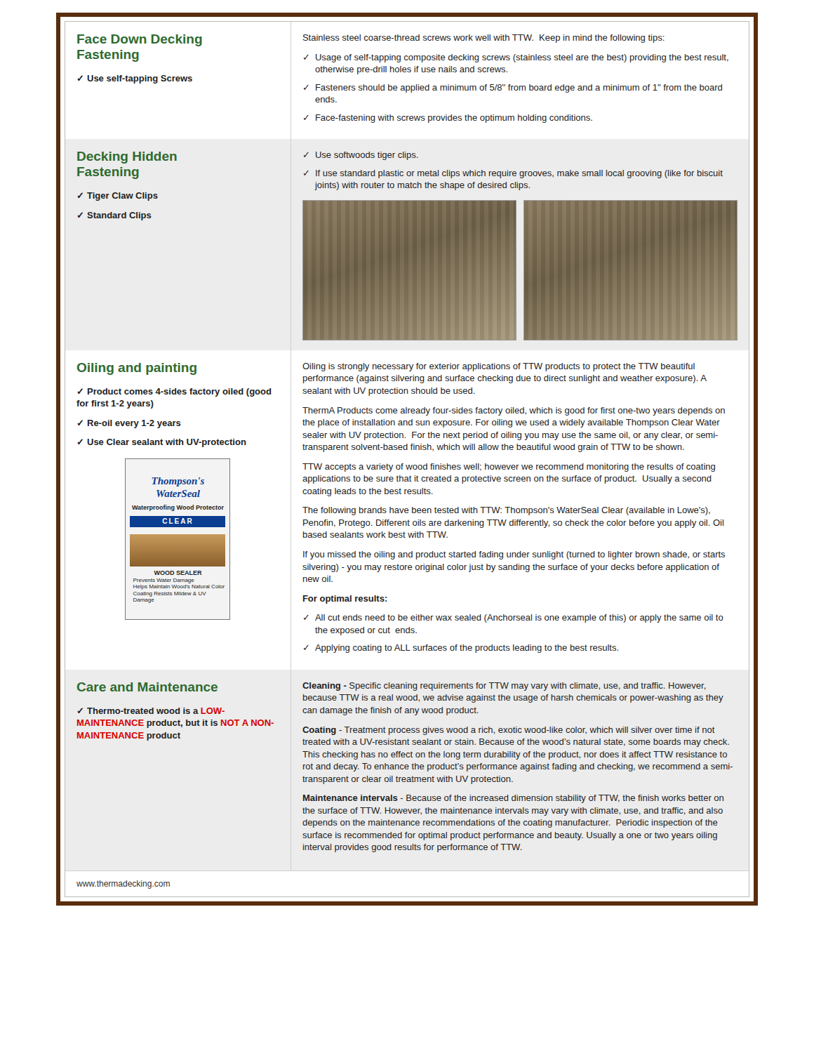| Face Down Decking Fastening Use self-tapping Screws | Stainless steel coarse-thread screws work well with TTW. Keep in mind the following tips: Usage of self-tapping composite decking screws (stainless steel are the best) providing the best result, otherwise pre-drill holes if use nails and screws. Fasteners should be applied a minimum of 5/8" from board edge and a minimum of 1" from the board ends. Face-fastening with screws provides the optimum holding conditions. |
| Decking Hidden Fastening Tiger Claw Clips Standard Clips | Use softwoods tiger clips. If use standard plastic or metal clips which require grooves, make small local grooving (like for biscuit joints) with router to match the shape of desired clips. |
| Oiling and painting Product comes 4-sides factory oiled (good for first 1-2 years) Re-oil every 1-2 years Use Clear sealant with UV-protection Thompson's WaterSeal Waterproofing Wood Protector CLEAR WOOD SEALER Prevents Water Damage Helps Maintain Wood's Natural Color Coating Resists Mildew & UV Damage | Oiling is strongly necessary for exterior applications of TTW products to protect the TTW beautiful performance (against silvering and surface checking due to direct sunlight and weather exposure). A sealant with UV protection should be used. ThermA Products come already four-sides factory oiled, which is good for first one-two years depends on the place of installation and sun exposure. For oiling we used a widely available Thompson Clear Water sealer with UV protection. For the next period of oiling you may use the same oil, or any clear, or semi-transparent solvent-based finish, which will allow the beautiful wood grain of TTW to be shown. TTW accepts a variety of wood finishes well; however we recommend monitoring the results of coating applications to be sure that it created a protective screen on the surface of product. Usually a second coating leads to the best results. The following brands have been tested with TTW: Thompson's WaterSeal Clear (available in Lowe's), Penofin, Protego. Different oils are darkening TTW differently, so check the color before you apply oil. Oil based sealants work best with TTW. If you missed the oiling and product started fading under sunlight (turned to lighter brown shade, or starts silvering) - you may restore original color just by sanding the surface of your decks before application of new oil. For optimal results: All cut ends need to be either wax sealed (Anchorseal is one example of this) or apply the same oil to the exposed or cut ends. Applying coating to ALL surfaces of the products leading to the best results. |
| Care and Maintenance Thermo-treated wood is a LOW-MAINTENANCE product, but it is NOT A NON-MAINTENANCE product | Cleaning - Specific cleaning requirements for TTW may vary with climate, use, and traffic. However, because TTW is a real wood, we advise against the usage of harsh chemicals or power-washing as they can damage the finish of any wood product. Coating - Treatment process gives wood a rich, exotic wood-like color, which will silver over time if not treated with a UV-resistant sealant or stain. Because of the wood’s natural state, some boards may check. This checking has no effect on the long term durability of the product, nor does it affect TTW resistance to rot and decay. To enhance the product’s performance against fading and checking, we recommend a semi-transparent or clear oil treatment with UV protection. Maintenance intervals - Because of the increased dimension stability of TTW, the finish works better on the surface of TTW. However, the maintenance intervals may vary with climate, use, and traffic, and also depends on the maintenance recommendations of the coating manufacturer. Periodic inspection of the surface is recommended for optimal product performance and beauty. Usually a one or two years oiling interval provides good results for performance of TTW. |
www.thermadecking.com